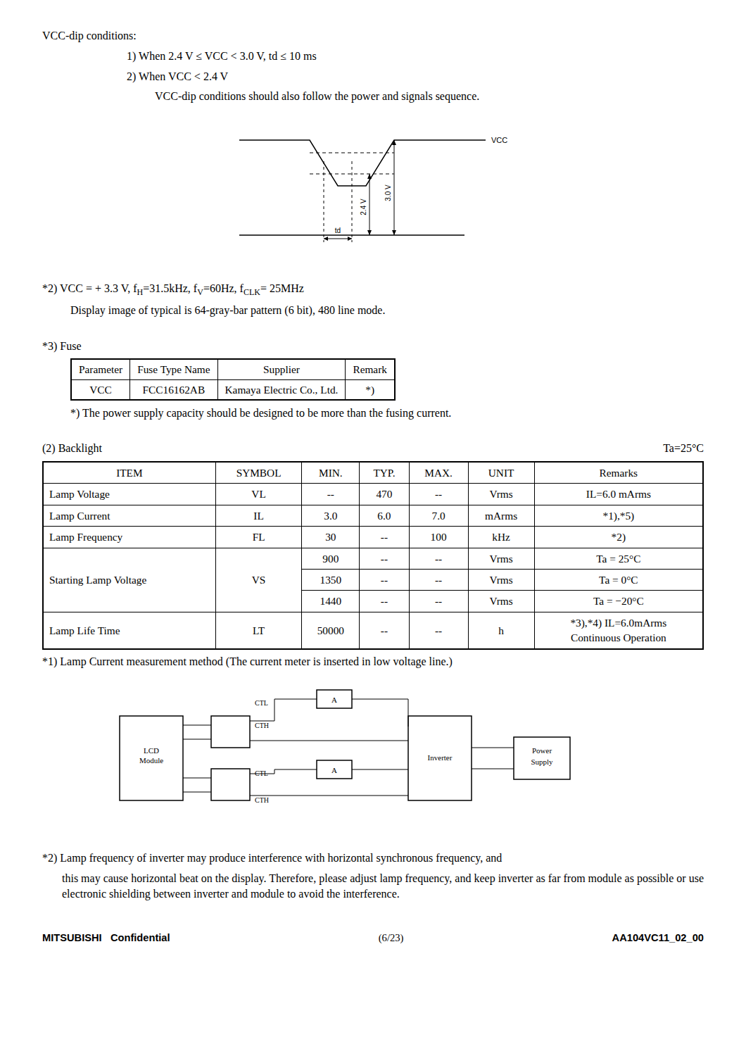VCC-dip conditions:
1) When 2.4 V ≤ VCC < 3.0 V, td ≤ 10 ms
2) When VCC < 2.4 V
VCC-dip conditions should also follow the power and signals sequence.
td 2.4 V 3.0 V VCC
*2) VCC = + 3.3 V, fH=31.5kHz, fV=60Hz, fCLK= 25MHz
Display image of typical is 64-gray-bar pattern (6 bit), 480 line mode.
*3) Fuse
| Parameter | Fuse Type Name | Supplier | Remark |
| --- | --- | --- | --- |
| VCC | FCC16162AB | Kamaya Electric Co., Ltd. | *) |
*) The power supply capacity should be designed to be more than the fusing current.
(2) Backlight Ta=25°C
| ITEM | SYMBOL | MIN. | TYP. | MAX. | UNIT | Remarks |
| --- | --- | --- | --- | --- | --- | --- |
| Lamp Voltage | VL | -- | 470 | -- | Vrms | IL=6.0 mArms |
| Lamp Current | IL | 3.0 | 6.0 | 7.0 | mArms | *1),*5) |
| Lamp Frequency | FL | 30 | -- | 100 | kHz | *2) |
| Starting Lamp Voltage | VS | 900 | -- | -- | Vrms | Ta = 25°C |
| 1350 | -- | -- | Vrms | Ta = 0°C |
| 1440 | -- | -- | Vrms | Ta = −20°C |
| Lamp Life Time | LT | 50000 | -- | -- | h | *3),*4) IL=6.0mArms Continuous Operation |
*1) Lamp Current measurement method (The current meter is inserted in low voltage line.)
LCD Module CTL CTH CTL CTH A A Inverter Power Supply
*2) Lamp frequency of inverter may produce interference with horizontal synchronous frequency, and
this may cause horizontal beat on the display. Therefore, please adjust lamp frequency, and keep inverter as far from module as possible or use electronic shielding between inverter and module to avoid the interference.
MITSUBISHI Confidential (6/23) AA104VC11_02_00